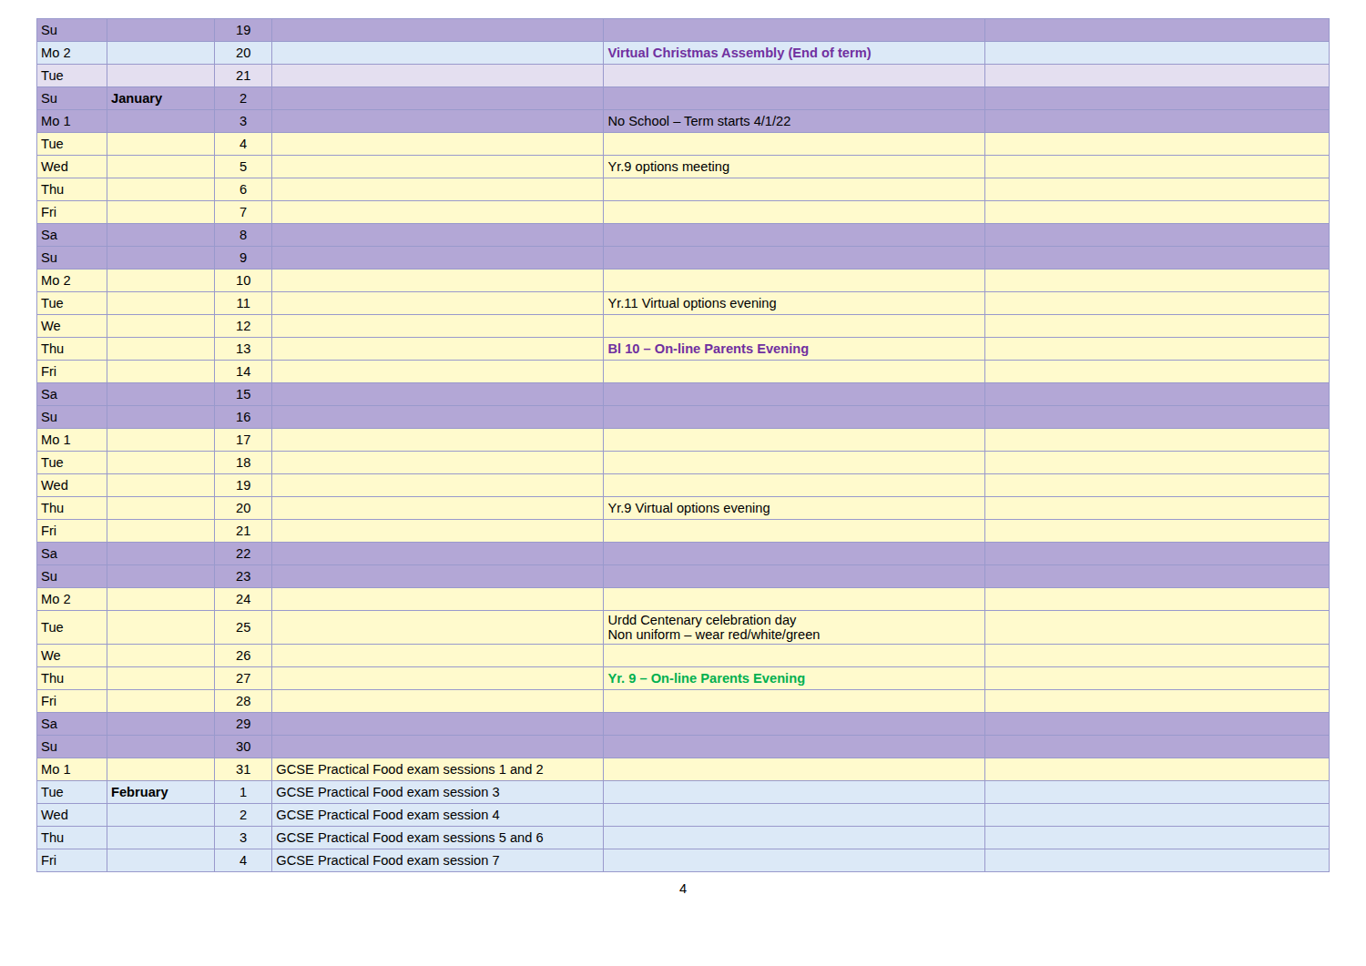| Su | | 19 | | | |
| Mo 2 | | 20 | | Virtual Christmas Assembly (End of term) | |
| Tue | | 21 | | | |
| Su | January | 2 | | | |
| Mo 1 | | 3 | | No School – Term starts 4/1/22 | |
| Tue | | 4 | | | |
| Wed | | 5 | | Yr.9 options meeting | |
| Thu | | 6 | | | |
| Fri | | 7 | | | |
| Sa | | 8 | | | |
| Su | | 9 | | | |
| Mo 2 | | 10 | | | |
| Tue | | 11 | | Yr.11 Virtual options evening | |
| We | | 12 | | | |
| Thu | | 13 | | Bl 10 – On-line Parents Evening | |
| Fri | | 14 | | | |
| Sa | | 15 | | | |
| Su | | 16 | | | |
| Mo 1 | | 17 | | | |
| Tue | | 18 | | | |
| Wed | | 19 | | | |
| Thu | | 20 | | Yr.9 Virtual options evening | |
| Fri | | 21 | | | |
| Sa | | 22 | | | |
| Su | | 23 | | | |
| Mo 2 | | 24 | | | |
| Tue | | 25 | | Urdd Centenary celebration day Non uniform – wear red/white/green | |
| We | | 26 | | | |
| Thu | | 27 | | Yr. 9 – On-line Parents Evening | |
| Fri | | 28 | | | |
| Sa | | 29 | | | |
| Su | | 30 | | | |
| Mo 1 | | 31 | GCSE Practical Food exam sessions 1 and 2 | | |
| Tue | February | 1 | GCSE Practical Food exam session 3 | | |
| Wed | | 2 | GCSE Practical Food exam session 4 | | |
| Thu | | 3 | GCSE Practical Food exam sessions 5 and 6 | | |
| Fri | | 4 | GCSE Practical Food exam session 7 | | |
4